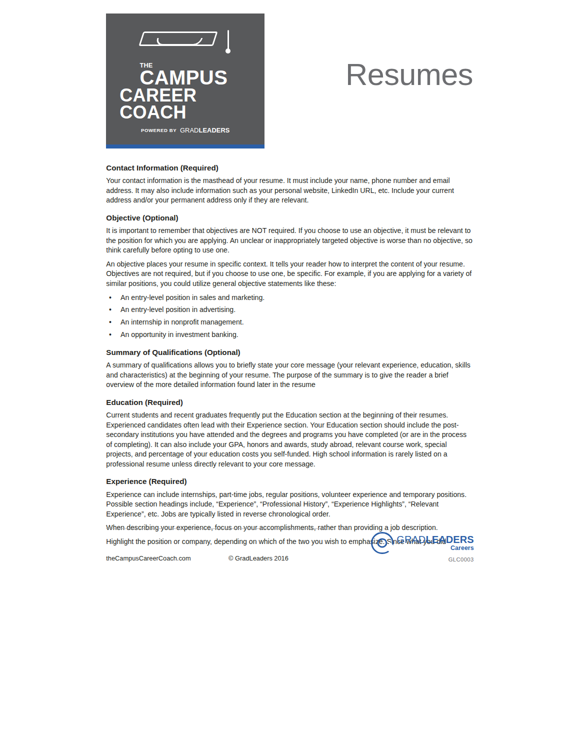THE
CAMPUS
CAREER COACH
POWERED BY GRADLEADERS
Resumes
Contact Information (Required)
Your contact information is the masthead of your resume. It must include your name, phone number and email address. It may also include information such as your personal website, LinkedIn URL, etc. Include your current address and/or your permanent address only if they are relevant.
Objective (Optional)
It is important to remember that objectives are NOT required. If you choose to use an objective, it must be relevant to the position for which you are applying. An unclear or inappropriately targeted objective is worse than no objective, so think carefully before opting to use one.
An objective places your resume in specific context. It tells your reader how to interpret the content of your resume. Objectives are not required, but if you choose to use one, be specific. For example, if you are applying for a variety of similar positions, you could utilize general objective statements like these:
An entry-level position in sales and marketing.
An entry-level position in advertising.
An internship in nonprofit management.
An opportunity in investment banking.
Summary of Qualifications (Optional)
A summary of qualifications allows you to briefly state your core message (your relevant experience, education, skills and characteristics) at the beginning of your resume. The purpose of the summary is to give the reader a brief overview of the more detailed information found later in the resume
Education (Required)
Current students and recent graduates frequently put the Education section at the beginning of their resumes. Experienced candidates often lead with their Experience section. Your Education section should include the post-secondary institutions you have attended and the degrees and programs you have completed (or are in the process of completing). It can also include your GPA, honors and awards, study abroad, relevant course work, special projects, and percentage of your education costs you self-funded. High school information is rarely listed on a professional resume unless directly relevant to your core message.
Experience (Required)
Experience can include internships, part-time jobs, regular positions, volunteer experience and temporary positions. Possible section headings include, “Experience”, “Professional History”, “Experience Highlights”, “Relevant Experience”, etc. Jobs are typically listed in reverse chronological order.
When describing your experience, focus on your accomplishments, rather than providing a job description.
Highlight the position or company, depending on which of the two you wish to emphasize. Since what you did
theCampusCareerCoach.com
© GradLeaders 2016
GRADLEADERS
Careers
GLC0003